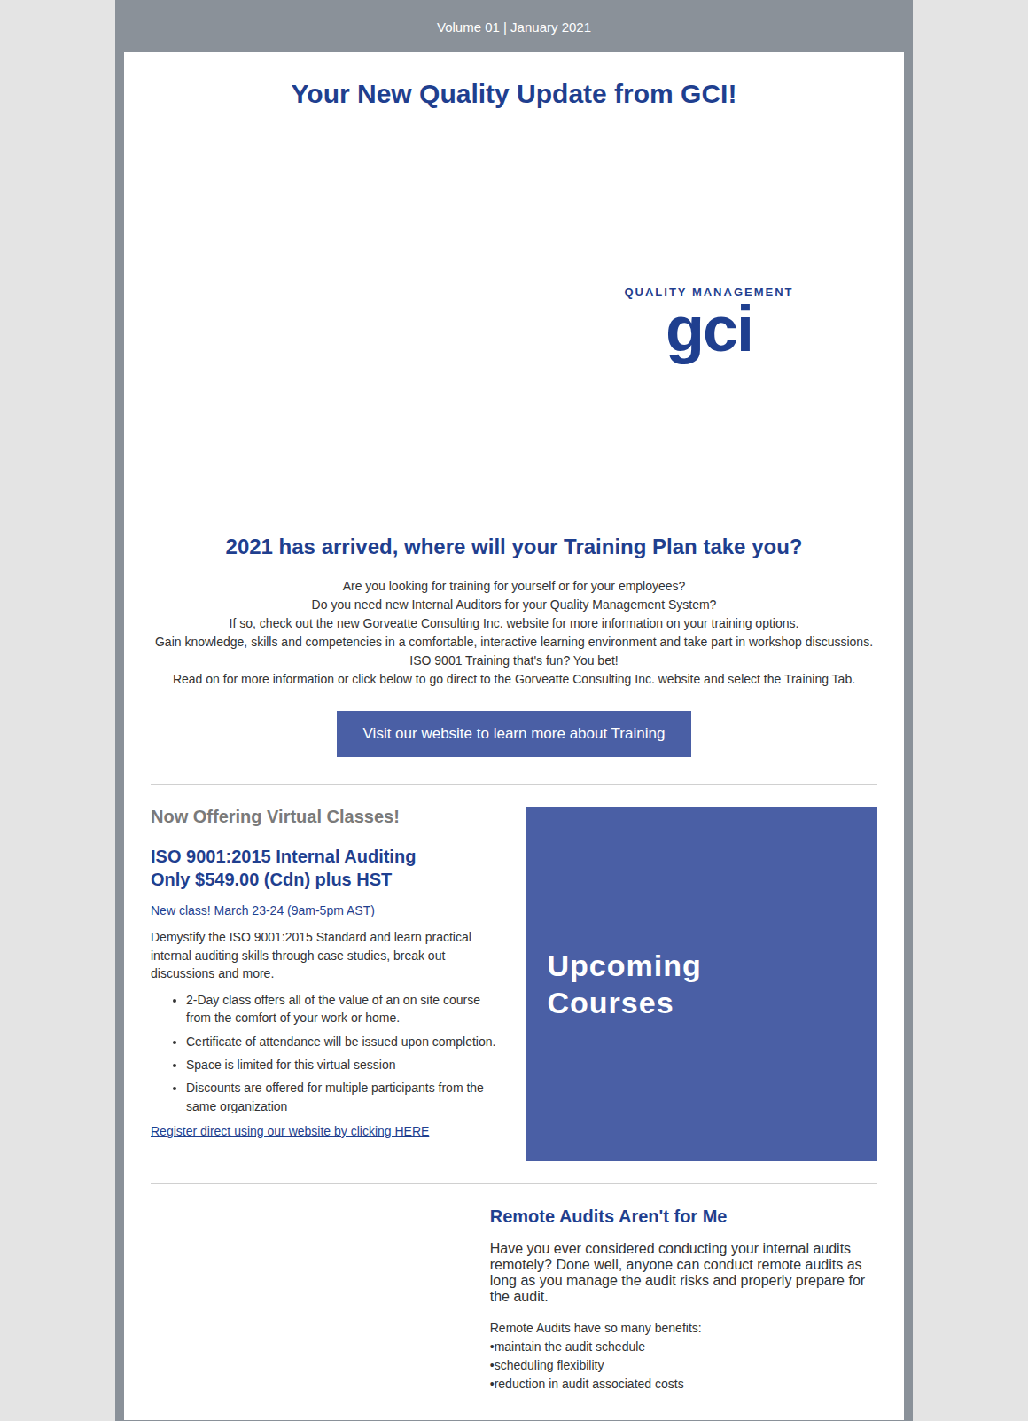Volume 01 | January 2021
Your New Quality Update from GCI!
QUALITY MANAGEMENT
gci
2021 has arrived, where will your Training Plan take you?
Are you looking for training for yourself or for your employees?
Do you need new Internal Auditors for your Quality Management System?
If so, check out the new Gorveatte Consulting Inc. website for more information on your training options.
Gain knowledge, skills and competencies in a comfortable, interactive learning environment and take part in workshop discussions. ISO 9001 Training that's fun? You bet!
Read on for more information or click below to go direct to the Gorveatte Consulting Inc. website and select the Training Tab.
Visit our website to learn more about Training
Now Offering Virtual Classes!
ISO 9001:2015 Internal Auditing
Only $549.00 (Cdn) plus HST
New class! March 23-24 (9am-5pm AST)
Demystify the ISO 9001:2015 Standard and learn practical internal auditing skills through case studies, break out discussions and more.
2-Day class offers all of the value of an on site course from the comfort of your work or home.
Certificate of attendance will be issued upon completion.
Space is limited for this virtual session
Discounts are offered for multiple participants from the same organization
Register direct using our website by clicking HERE
Upcoming
Courses
Remote Audits Aren't for Me
Have you ever considered conducting your internal audits remotely? Done well, anyone can conduct remote audits as long as you manage the audit risks and properly prepare for the audit.
Remote Audits have so many benefits:
•maintain the audit schedule
•scheduling flexibility
•reduction in audit associated costs